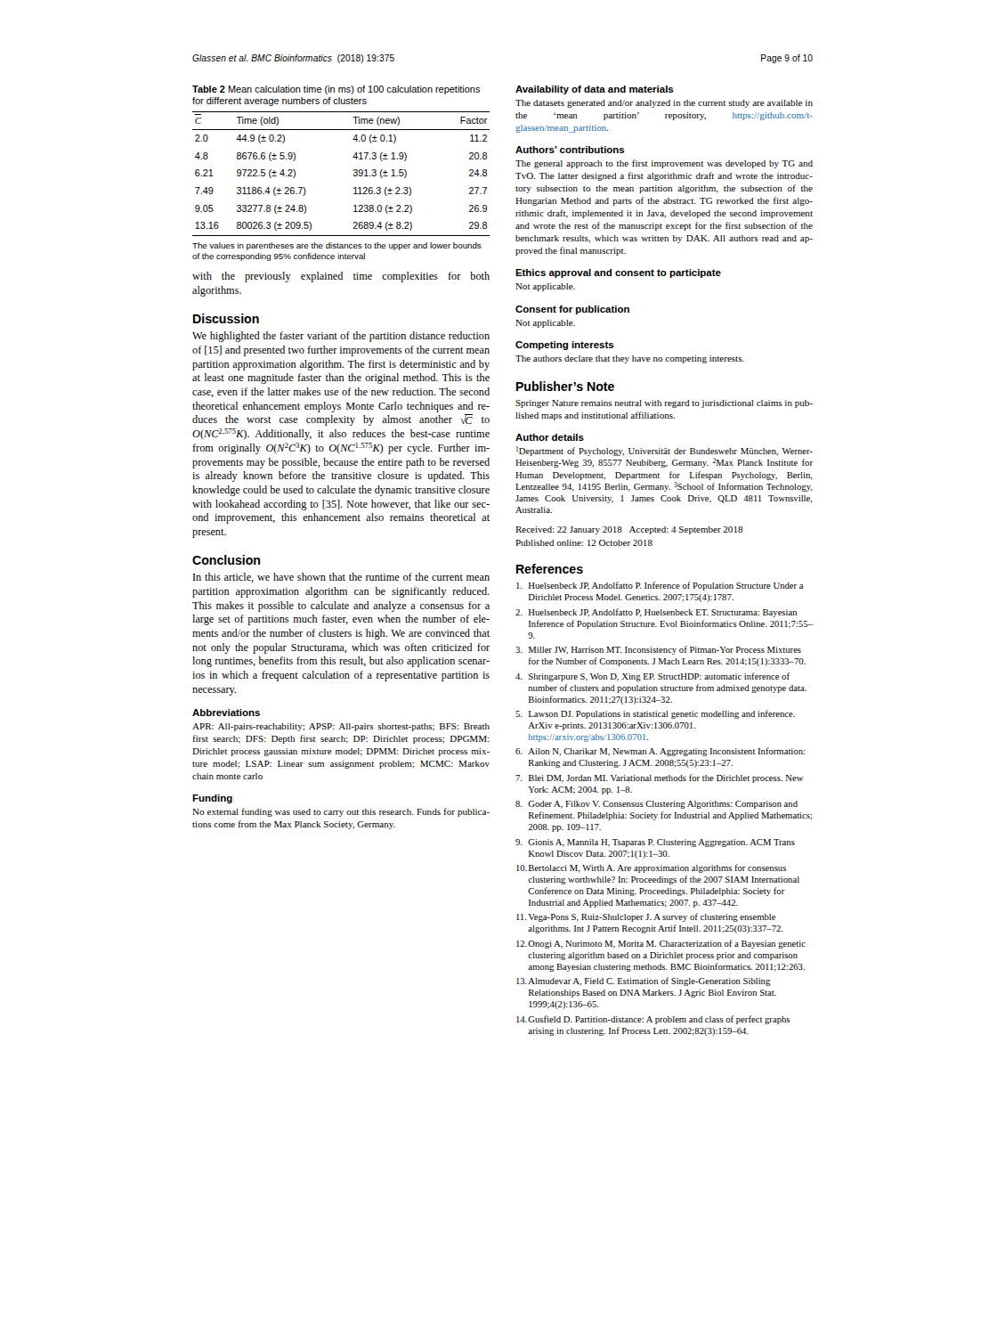Glassen et al. BMC Bioinformatics (2018) 19:375
Page 9 of 10
Table 2 Mean calculation time (in ms) of 100 calculation repetitions for different average numbers of clusters
| C | Time (old) | Time (new) | Factor |
| --- | --- | --- | --- |
| 2.0 | 44.9 (± 0.2) | 4.0 (± 0.1) | 11.2 |
| 4.8 | 8676.6 (± 5.9) | 417.3 (± 1.9) | 20.8 |
| 6.21 | 9722.5 (± 4.2) | 391.3 (± 1.5) | 24.8 |
| 7.49 | 31186.4 (± 26.7) | 1126.3 (± 2.3) | 27.7 |
| 9.05 | 33277.8 (± 24.8) | 1238.0 (± 2.2) | 26.9 |
| 13.16 | 80026.3 (± 209.5) | 2689.4 (± 8.2) | 29.8 |
The values in parentheses are the distances to the upper and lower bounds of the corresponding 95% confidence interval
with the previously explained time complexities for both algorithms.
Discussion
We highlighted the faster variant of the partition distance reduction of [15] and presented two further improvements of the current mean partition approximation algorithm. The first is deterministic and by at least one magnitude faster than the original method. This is the case, even if the latter makes use of the new reduction. The second theoretical enhancement employs Monte Carlo techniques and reduces the worst case complexity by almost another C to O(NC2,575K). Additionally, it also reduces the best-case runtime from originally O(N2C3K) to O(NC1.575K) per cycle. Further improvements may be possible, because the entire path to be reversed is already known before the transitive closure is updated. This knowledge could be used to calculate the dynamic transitive closure with lookahead according to [35]. Note however, that like our second improvement, this enhancement also remains theoretical at present.
Conclusion
In this article, we have shown that the runtime of the current mean partition approximation algorithm can be significantly reduced. This makes it possible to calculate and analyze a consensus for a large set of partitions much faster, even when the number of elements and/or the number of clusters is high. We are convinced that not only the popular Structurama, which was often criticized for long runtimes, benefits from this result, but also application scenarios in which a frequent calculation of a representative partition is necessary.
Abbreviations
APR: All-pairs-reachability; APSP: All-pairs shortest-paths; BFS: Breath first search; DFS: Depth first search; DP: Dirichlet process; DPGMM: Dirichlet process gaussian mixture model; DPMM: Dirichet process mixture model; LSAP: Linear sum assignment problem; MCMC: Markov chain monte carlo
Funding
No external funding was used to carry out this research. Funds for publications come from the Max Planck Society, Germany.
Availability of data and materials
The datasets generated and/or analyzed in the current study are available in the ‘mean partition’ repository, https://github.com/t-glassen/mean_partition.
Authors’ contributions
The general approach to the first improvement was developed by TG and TvO. The latter designed a first algorithmic draft and wrote the introductory subsection to the mean partition algorithm, the subsection of the Hungarian Method and parts of the abstract. TG reworked the first algorithmic draft, implemented it in Java, developed the second improvement and wrote the rest of the manuscript except for the first subsection of the benchmark results, which was written by DAK. All authors read and approved the final manuscript.
Ethics approval and consent to participate
Not applicable.
Consent for publication
Not applicable.
Competing interests
The authors declare that they have no competing interests.
Publisher’s Note
Springer Nature remains neutral with regard to jurisdictional claims in published maps and institutional affiliations.
Author details
1Department of Psychology, Universität der Bundeswehr München, Werner-Heisenberg-Weg 39, 85577 Neubiberg, Germany. 2Max Planck Institute for Human Development, Department for Lifespan Psychology, Berlin, Lentzeallee 94, 14195 Berlin, Germany. 3School of Information Technology, James Cook University, 1 James Cook Drive, QLD 4811 Townsville, Australia.
Received: 22 January 2018 Accepted: 4 September 2018 Published online: 12 October 2018
References
Huelsenbeck JP, Andolfatto P. Inference of Population Structure Under a Dirichlet Process Model. Genetics. 2007;175(4):1787.
Huelsenbeck JP, Andolfatto P, Huelsenbeck ET. Structurama: Bayesian Inference of Population Structure. Evol Bioinformatics Online. 2011;7:55–9.
Miller JW, Harrison MT. Inconsistency of Pitman-Yor Process Mixtures for the Number of Components. J Mach Learn Res. 2014;15(1):3333–70.
Shringarpure S, Won D, Xing EP. StructHDP: automatic inference of number of clusters and population structure from admixed genotype data. Bioinformatics. 2011;27(13):i324–32.
Lawson DJ. Populations in statistical genetic modelling and inference. ArXiv e-prints. 20131306:arXiv:1306.0701. https://arxiv.org/abs/1306.0701.
Ailon N, Charikar M, Newman A. Aggregating Inconsistent Information: Ranking and Clustering. J ACM. 2008;55(5):23:1–27.
Blei DM, Jordan MI. Variational methods for the Dirichlet process. New York: ACM; 2004. pp. 1–8.
Goder A, Filkov V. Consensus Clustering Algorithms: Comparison and Refinement. Philadelphia: Society for Industrial and Applied Mathematics; 2008. pp. 109–117.
Gionis A, Mannila H, Tsaparas P. Clustering Aggregation. ACM Trans Knowl Discov Data. 2007;1(1):1–30.
Bertolacci M, Wirth A. Are approximation algorithms for consensus clustering worthwhile? In: Proceedings of the 2007 SIAM International Conference on Data Mining. Proceedings. Philadelphia: Society for Industrial and Applied Mathematics; 2007. p. 437–442.
Vega-Pons S, Ruiz-Shulcloper J. A survey of clustering ensemble algorithms. Int J Pattern Recognit Artif Intell. 2011;25(03):337–72.
Onogi A, Nurimoto M, Morita M. Characterization of a Bayesian genetic clustering algorithm based on a Dirichlet process prior and comparison among Bayesian clustering methods. BMC Bioinformatics. 2011;12:263.
Almudevar A, Field C. Estimation of Single-Generation Sibling Relationships Based on DNA Markers. J Agric Biol Environ Stat. 1999;4(2):136–65.
Gusfield D. Partition-distance: A problem and class of perfect graphs arising in clustering. Inf Process Lett. 2002;82(3):159–64.